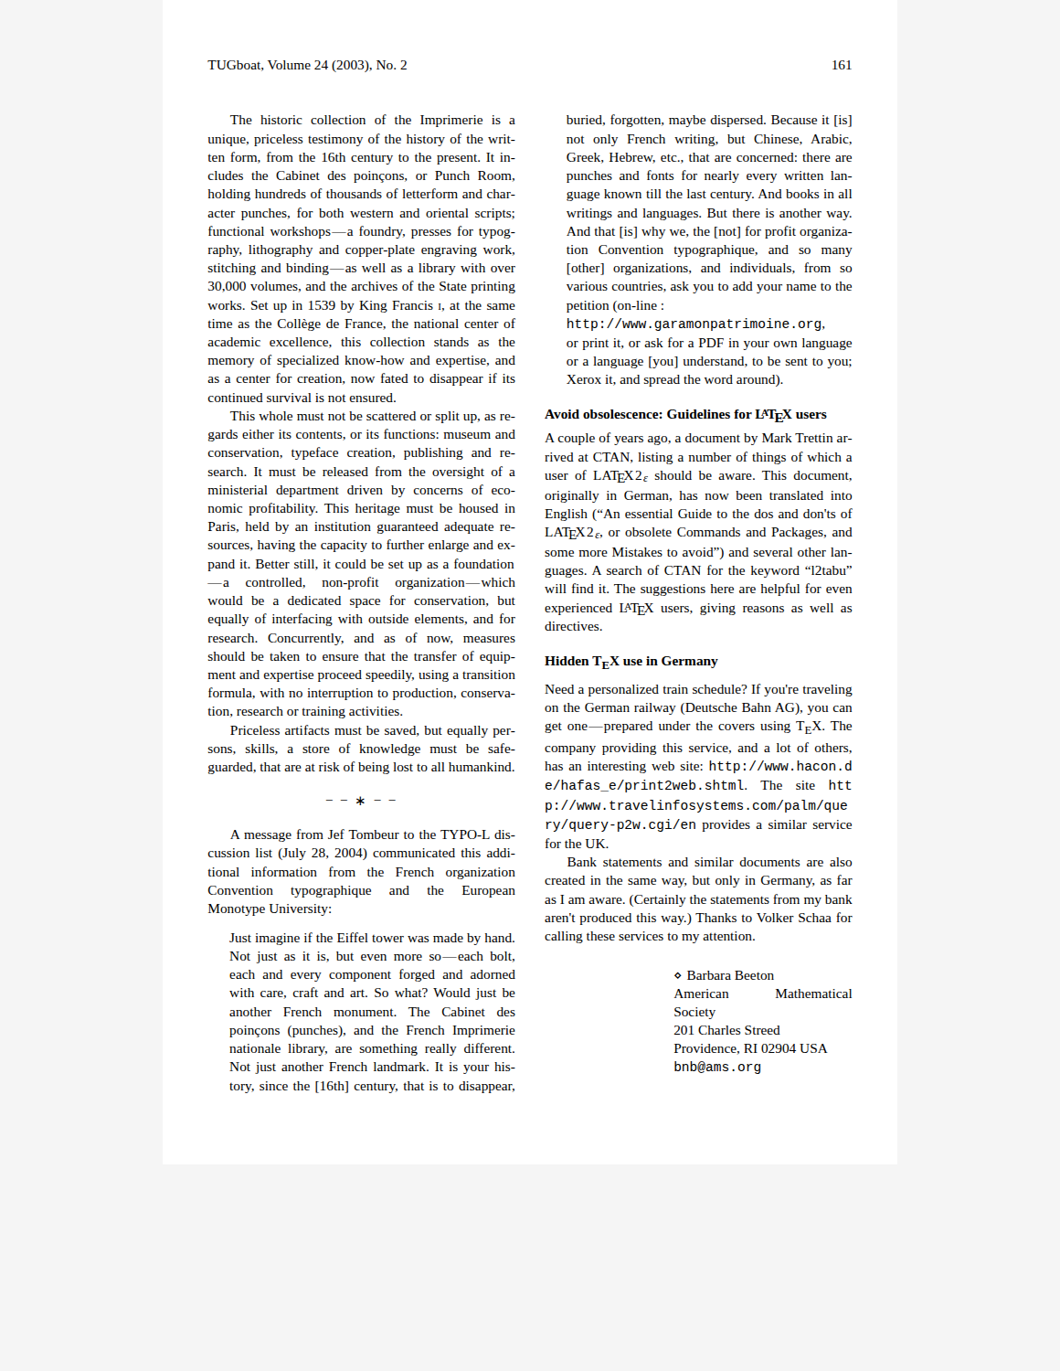TUGboat, Volume 24 (2003), No. 2 161
The historic collection of the Imprimerie is a unique, priceless testimony of the history of the written form, from the 16th century to the present. It includes the Cabinet des poinçons, or Punch Room, holding hundreds of thousands of letterform and character punches, for both western and oriental scripts; functional workshops — a foundry, presses for typography, lithography and copper-plate engraving work, stitching and binding — as well as a library with over 30,000 volumes, and the archives of the State printing works. Set up in 1539 by King Francis i, at the same time as the Collège de France, the national center of academic excellence, this collection stands as the memory of specialized know-how and expertise, and as a center for creation, now fated to disappear if its continued survival is not ensured.
This whole must not be scattered or split up, as regards either its contents, or its functions: museum and conservation, typeface creation, publishing and research. It must be released from the oversight of a ministerial department driven by concerns of economic profitability. This heritage must be housed in Paris, held by an institution guaranteed adequate resources, having the capacity to further enlarge and expand it. Better still, it could be set up as a foundation — a controlled, non-profit organization — which would be a dedicated space for conservation, but equally of interfacing with outside elements, and for research. Concurrently, and as of now, measures should be taken to ensure that the transfer of equipment and expertise proceed speedily, using a transition formula, with no interruption to production, conservation, research or training activities.
Priceless artifacts must be saved, but equally persons, skills, a store of knowledge must be safeguarded, that are at risk of being lost to all humankind.
− − ∗ − −
A message from Jef Tombeur to the TYPO-L discussion list (July 28, 2004) communicated this additional information from the French organization Convention typographique and the European Monotype University:
Just imagine if the Eiffel tower was made by hand. Not just as it is, but even more so — each bolt, each and every component forged and adorned with care, craft and art. So what? Would just be another French monument. The Cabinet des poinçons (punches), and the French Imprimerie nationale library, are something really different. Not just another French landmark. It is your history, since the [16th] century, that is to disappear, buried, forgotten, maybe dispersed. Because it [is] not only French writing, but Chinese, Arabic, Greek, Hebrew, etc., that are concerned: there are punches and fonts for nearly every written language known till the last century. And books in all writings and languages. But there is another way. And that [is] why we, the [not] for profit organization Convention typographique, and so many [other] organizations, and individuals, from so various countries, ask you to add your name to the petition (on-line :
http://www.garamonpatrimoine.org,
or print it, or ask for a PDF in your own language or a language [you] understand, to be sent to you; Xerox it, and spread the word around).
Avoid obsolescence: Guidelines for LATEX users
A couple of years ago, a document by Mark Trettin arrived at CTAN, listing a number of things of which a user of LATEX 2ε should be aware. This document, originally in German, has now been translated into English (“An essential Guide to the dos and don'ts of LATEX 2ε, or obsolete Commands and Packages, and some more Mistakes to avoid”) and several other languages. A search of CTAN for the keyword “l2tabu” will find it. The suggestions here are helpful for even experienced LATEX users, giving reasons as well as directives.
Hidden TEX use in Germany
Need a personalized train schedule? If you're traveling on the German railway (Deutsche Bahn AG), you can get one — prepared under the covers using TEX. The company providing this service, and a lot of others, has an interesting web site: http://www.hacon.de/hafas_e/print2web.shtml. The site http://www.travelinfosystems.com/palm/query/query-p2w.cgi/en provides a similar service for the UK.
Bank statements and similar documents are also created in the same way, but only in Germany, as far as I am aware. (Certainly the statements from my bank aren't produced this way.) Thanks to Volker Schaa for calling these services to my attention.
⋄Barbara Beeton
American Mathematical Society
201 Charles Streed
Providence, RI 02904 USA
bnb@ams.org